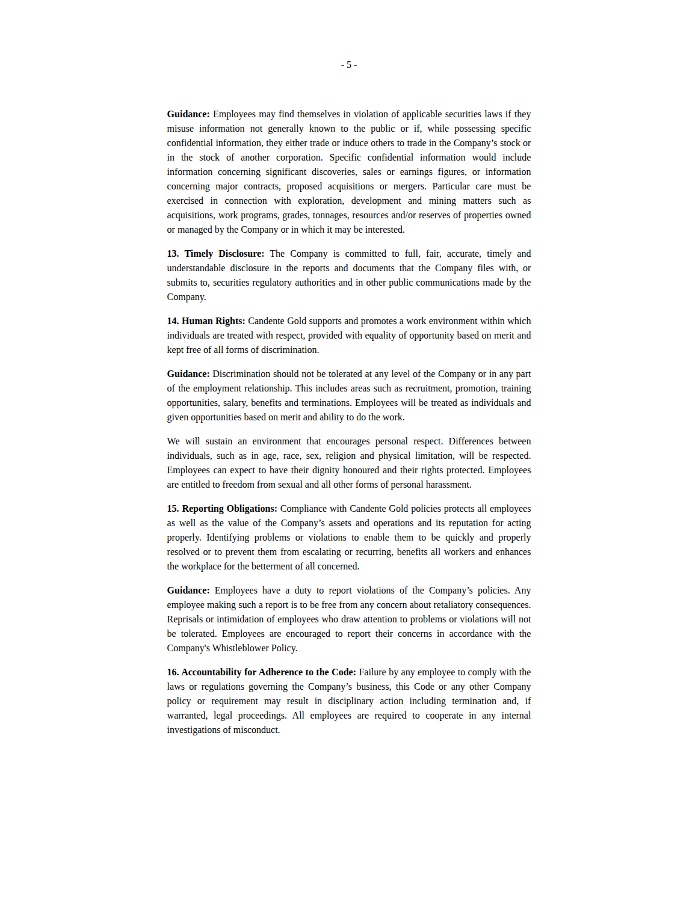- 5 -
Guidance: Employees may find themselves in violation of applicable securities laws if they misuse information not generally known to the public or if, while possessing specific confidential information, they either trade or induce others to trade in the Company’s stock or in the stock of another corporation. Specific confidential information would include information concerning significant discoveries, sales or earnings figures, or information concerning major contracts, proposed acquisitions or mergers. Particular care must be exercised in connection with exploration, development and mining matters such as acquisitions, work programs, grades, tonnages, resources and/or reserves of properties owned or managed by the Company or in which it may be interested.
13. Timely Disclosure: The Company is committed to full, fair, accurate, timely and understandable disclosure in the reports and documents that the Company files with, or submits to, securities regulatory authorities and in other public communications made by the Company.
14. Human Rights: Candente Gold supports and promotes a work environment within which individuals are treated with respect, provided with equality of opportunity based on merit and kept free of all forms of discrimination.
Guidance: Discrimination should not be tolerated at any level of the Company or in any part of the employment relationship. This includes areas such as recruitment, promotion, training opportunities, salary, benefits and terminations. Employees will be treated as individuals and given opportunities based on merit and ability to do the work.
We will sustain an environment that encourages personal respect. Differences between individuals, such as in age, race, sex, religion and physical limitation, will be respected. Employees can expect to have their dignity honoured and their rights protected. Employees are entitled to freedom from sexual and all other forms of personal harassment.
15. Reporting Obligations: Compliance with Candente Gold policies protects all employees as well as the value of the Company’s assets and operations and its reputation for acting properly. Identifying problems or violations to enable them to be quickly and properly resolved or to prevent them from escalating or recurring, benefits all workers and enhances the workplace for the betterment of all concerned.
Guidance: Employees have a duty to report violations of the Company’s policies. Any employee making such a report is to be free from any concern about retaliatory consequences. Reprisals or intimidation of employees who draw attention to problems or violations will not be tolerated. Employees are encouraged to report their concerns in accordance with the Company's Whistleblower Policy.
16. Accountability for Adherence to the Code: Failure by any employee to comply with the laws or regulations governing the Company’s business, this Code or any other Company policy or requirement may result in disciplinary action including termination and, if warranted, legal proceedings. All employees are required to cooperate in any internal investigations of misconduct.